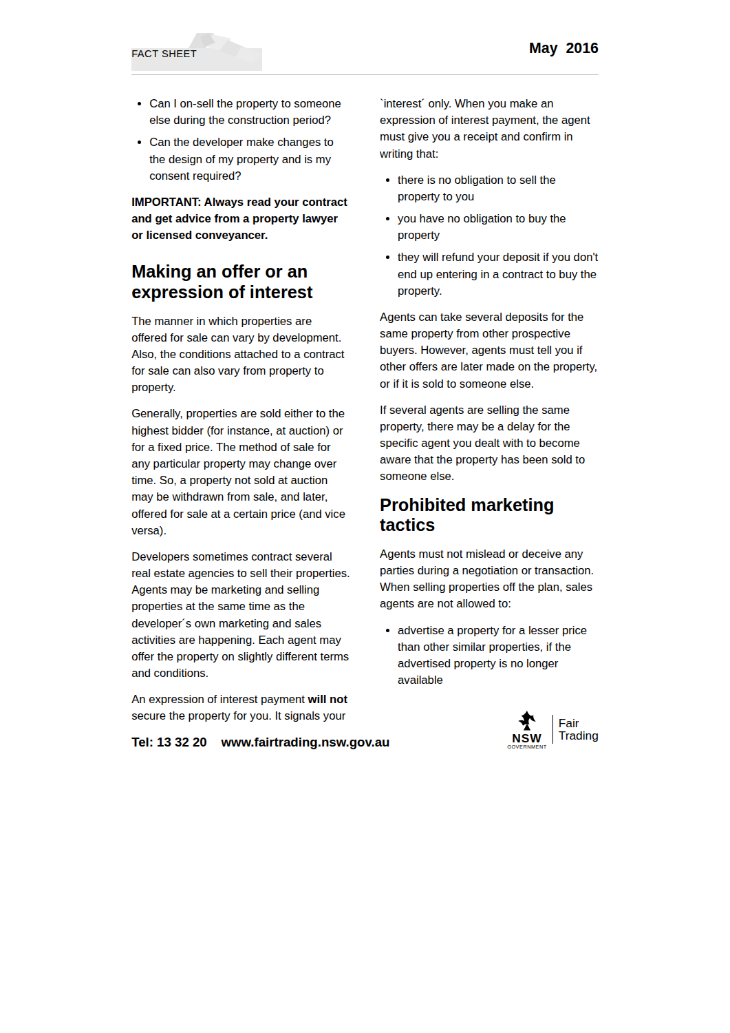FACT SHEET
May 2016
Can I on-sell the property to someone else during the construction period?
Can the developer make changes to the design of my property and is my consent required?
IMPORTANT: Always read your contract and get advice from a property lawyer or licensed conveyancer.
Making an offer or an expression of interest
The manner in which properties are offered for sale can vary by development. Also, the conditions attached to a contract for sale can also vary from property to property.
Generally, properties are sold either to the highest bidder (for instance, at auction) or for a fixed price. The method of sale for any particular property may change over time. So, a property not sold at auction may be withdrawn from sale, and later, offered for sale at a certain price (and vice versa).
Developers sometimes contract several real estate agencies to sell their properties. Agents may be marketing and selling properties at the same time as the developer´s own marketing and sales activities are happening. Each agent may offer the property on slightly different terms and conditions.
An expression of interest payment will not secure the property for you. It signals your
`interest´ only. When you make an expression of interest payment, the agent must give you a receipt and confirm in writing that:
there is no obligation to sell the property to you
you have no obligation to buy the property
they will refund your deposit if you don't end up entering in a contract to buy the property.
Agents can take several deposits for the same property from other prospective buyers. However, agents must tell you if other offers are later made on the property, or if it is sold to someone else.
If several agents are selling the same property, there may be a delay for the specific agent you dealt with to become aware that the property has been sold to someone else.
Prohibited marketing tactics
Agents must not mislead or deceive any parties during a negotiation or transaction. When selling properties off the plan, sales agents are not allowed to:
advertise a property for a lesser price than other similar properties, if the advertised property is no longer available
Tel: 13 32 20 www.fairtrading.nsw.gov.au
NSW
GOVERNMENT
Fair
Trading